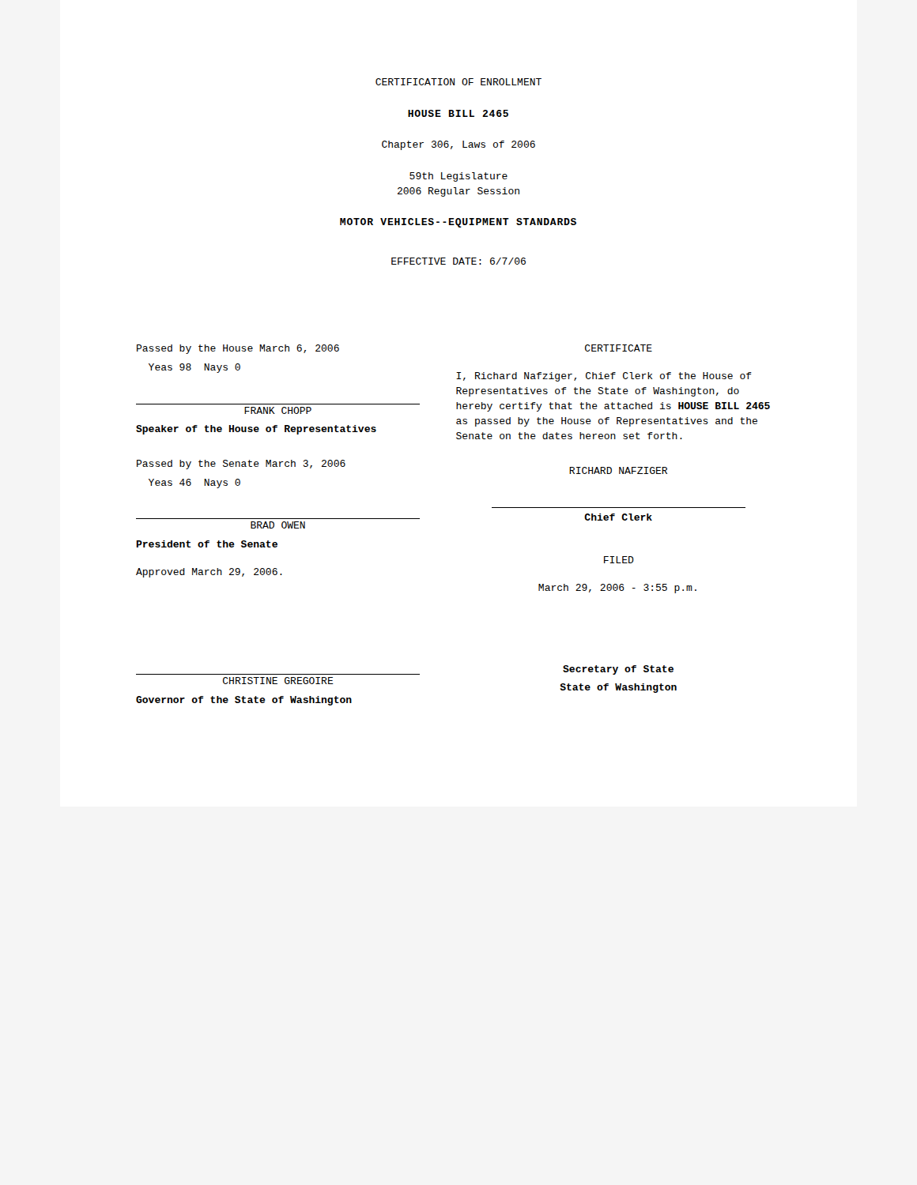CERTIFICATION OF ENROLLMENT
HOUSE BILL 2465
Chapter 306, Laws of 2006
59th Legislature
2006 Regular Session
MOTOR VEHICLES--EQUIPMENT STANDARDS
EFFECTIVE DATE: 6/7/06
Passed by the House March 6, 2006
Yeas 98 Nays 0
FRANK CHOPP
Speaker of the House of Representatives
Passed by the Senate March 3, 2006
Yeas 46 Nays 0
BRAD OWEN
President of the Senate
Approved March 29, 2006.
CERTIFICATE
I, Richard Nafziger, Chief Clerk of the House of Representatives of the State of Washington, do hereby certify that the attached is HOUSE BILL 2465 as passed by the House of Representatives and the Senate on the dates hereon set forth.
RICHARD NAFZIGER
Chief Clerk
FILED
March 29, 2006 - 3:55 p.m.
CHRISTINE GREGOIRE
Governor of the State of Washington
Secretary of State
State of Washington